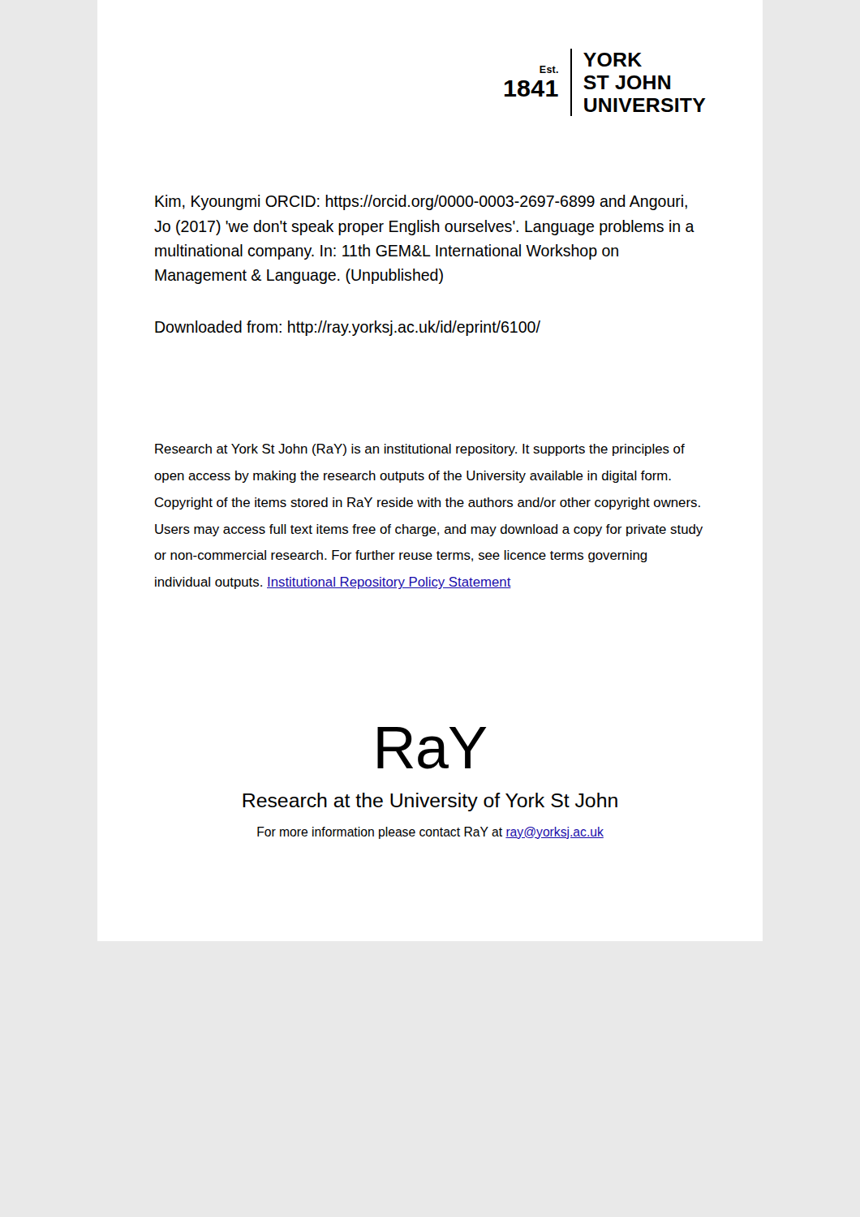Est. 1841
YORK ST JOHN UNIVERSITY
Kim, Kyoungmi ORCID: https://orcid.org/0000-0003-2697-6899 and Angouri, Jo (2017) 'we don't speak proper English ourselves'. Language problems in a multinational company. In: 11th GEM&L International Workshop on Management & Language. (Unpublished)
Downloaded from: http://ray.yorksj.ac.uk/id/eprint/6100/
Research at York St John (RaY) is an institutional repository. It supports the principles of open access by making the research outputs of the University available in digital form. Copyright of the items stored in RaY reside with the authors and/or other copyright owners. Users may access full text items free of charge, and may download a copy for private study or non-commercial research. For further reuse terms, see licence terms governing individual outputs. Institutional Repository Policy Statement
RaY
Research at the University of York St John
For more information please contact RaY at ray@yorksj.ac.uk